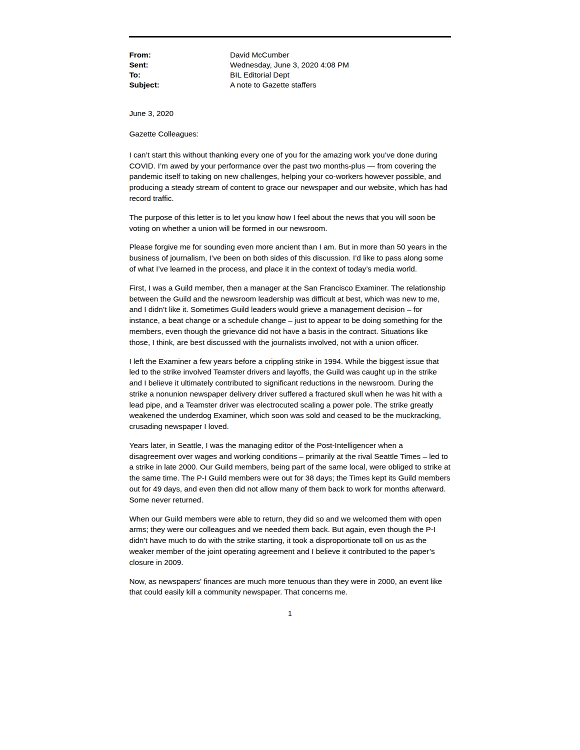| From: | David McCumber |
| Sent: | Wednesday, June 3, 2020 4:08 PM |
| To: | BIL Editorial Dept |
| Subject: | A note to Gazette staffers |
June 3, 2020
Gazette Colleagues:
I can’t start this without thanking every one of you for the amazing work you’ve done during COVID. I’m awed by your performance over the past two months-plus — from covering the pandemic itself to taking on new challenges, helping your co-workers however possible, and producing a steady stream of content to grace our newspaper and our website, which has had record traffic.
The purpose of this letter is to let you know how I feel about the news that you will soon be voting on whether a union will be formed in our newsroom.
Please forgive me for sounding even more ancient than I am. But in more than 50 years in the business of journalism, I’ve been on both sides of this discussion. I’d like to pass along some of what I’ve learned in the process, and place it in the context of today’s media world.
First, I was a Guild member, then a manager at the San Francisco Examiner. The relationship between the Guild and the newsroom leadership was difficult at best, which was new to me, and I didn’t like it. Sometimes Guild leaders would grieve a management decision – for instance, a beat change or a schedule change – just to appear to be doing something for the members, even though the grievance did not have a basis in the contract. Situations like those, I think, are best discussed with the journalists involved, not with a union officer.
I left the Examiner a few years before a crippling strike in 1994. While the biggest issue that led to the strike involved Teamster drivers and layoffs, the Guild was caught up in the strike and I believe it ultimately contributed to significant reductions in the newsroom. During the strike a nonunion newspaper delivery driver suffered a fractured skull when he was hit with a lead pipe, and a Teamster driver was electrocuted scaling a power pole. The strike greatly weakened the underdog Examiner, which soon was sold and ceased to be the muckracking, crusading newspaper I loved.
Years later, in Seattle, I was the managing editor of the Post-Intelligencer when a disagreement over wages and working conditions – primarily at the rival Seattle Times – led to a strike in late 2000. Our Guild members, being part of the same local, were obliged to strike at the same time. The P-I Guild members were out for 38 days; the Times kept its Guild members out for 49 days, and even then did not allow many of them back to work for months afterward. Some never returned.
When our Guild members were able to return, they did so and we welcomed them with open arms; they were our colleagues and we needed them back. But again, even though the P-I didn’t have much to do with the strike starting, it took a disproportionate toll on us as the weaker member of the joint operating agreement and I believe it contributed to the paper’s closure in 2009.
Now, as newspapers’ finances are much more tenuous than they were in 2000, an event like that could easily kill a community newspaper. That concerns me.
1